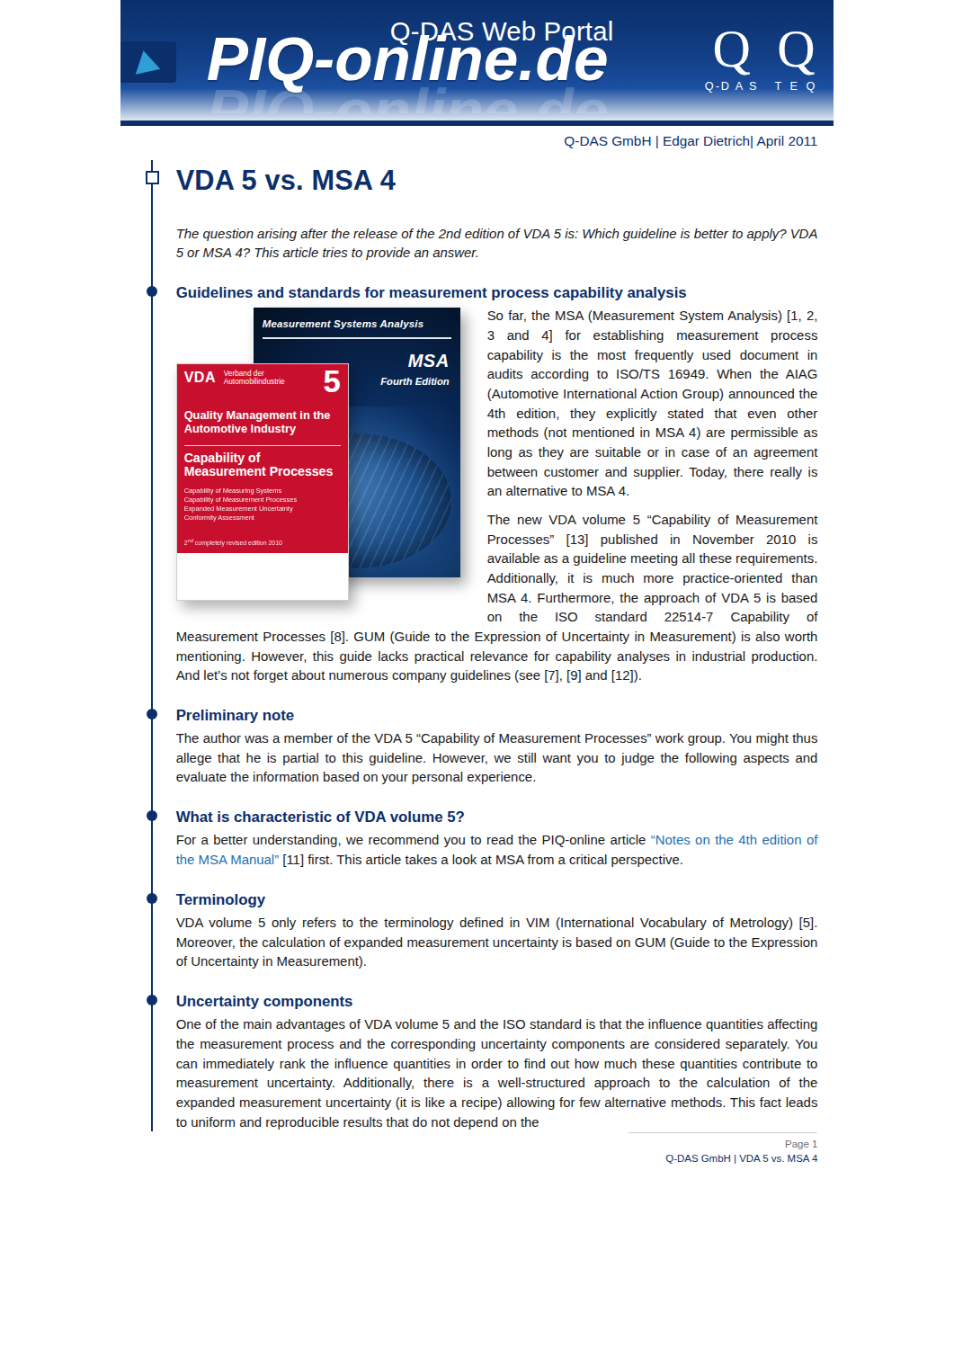Q-DAS Web Portal
PIQ-online.de
PIQ-online.de
Q
Q-D A S
Q
T E Q
Q-DAS GmbH | Edgar Dietrich| April 2011
VDA 5 vs. MSA 4
The question arising after the release of the 2nd edition of VDA 5 is: Which guideline is better to apply? VDA 5 or MSA 4? This article tries to provide an answer.
Guidelines and standards for measurement process capability analysis
Measurement Systems Analysis
MSA
Fourth Edition
VDA Verband der Automobilindustrie 5
Quality Management in the Automotive Industry
Capability of Measurement Processes
Capability of Measuring Systems
Capability of Measurement Processes
Expanded Measurement Uncertainty
Conformity Assessment
2nd completely revised edition 2010
So far, the MSA (Measurement System Analysis) [1, 2, 3 and 4] for establishing measurement process capability is the most frequently used document in audits according to ISO/TS 16949. When the AIAG (Automotive International Action Group) announced the 4th edition, they explicitly stated that even other methods (not mentioned in MSA 4) are permissible as long as they are suitable or in case of an agreement between customer and supplier. Today, there really is an alternative to MSA 4.
The new VDA volume 5 “Capability of Measurement Processes” [13] published in November 2010 is available as a guideline meeting all these requirements. Additionally, it is much more practice-oriented than MSA 4. Furthermore, the approach of VDA 5 is based on the ISO standard 22514-7 Capability of Measurement Processes [8]. GUM (Guide to the Expression of Uncertainty in Measurement) is also worth mentioning. However, this guide lacks practical relevance for capability analyses in industrial production. And let’s not forget about numerous company guidelines (see [7], [9] and [12]).
Preliminary note
The author was a member of the VDA 5 “Capability of Measurement Processes” work group. You might thus allege that he is partial to this guideline. However, we still want you to judge the following aspects and evaluate the information based on your personal experience.
What is characteristic of VDA volume 5?
For a better understanding, we recommend you to read the PIQ-online article “Notes on the 4th edition of the MSA Manual” [11] first. This article takes a look at MSA from a critical perspective.
Terminology
VDA volume 5 only refers to the terminology defined in VIM (International Vocabulary of Metrology) [5]. Moreover, the calculation of expanded measurement uncertainty is based on GUM (Guide to the Expression of Uncertainty in Measurement).
Uncertainty components
One of the main advantages of VDA volume 5 and the ISO standard is that the influence quantities affecting the measurement process and the corresponding uncertainty components are considered separately. You can immediately rank the influence quantities in order to find out how much these quantities contribute to measurement uncertainty. Additionally, there is a well-structured approach to the calculation of the expanded measurement uncertainty (it is like a recipe) allowing for few alternative methods. This fact leads to uniform and reproducible results that do not depend on the
Page 1
Q-DAS GmbH | VDA 5 vs. MSA 4